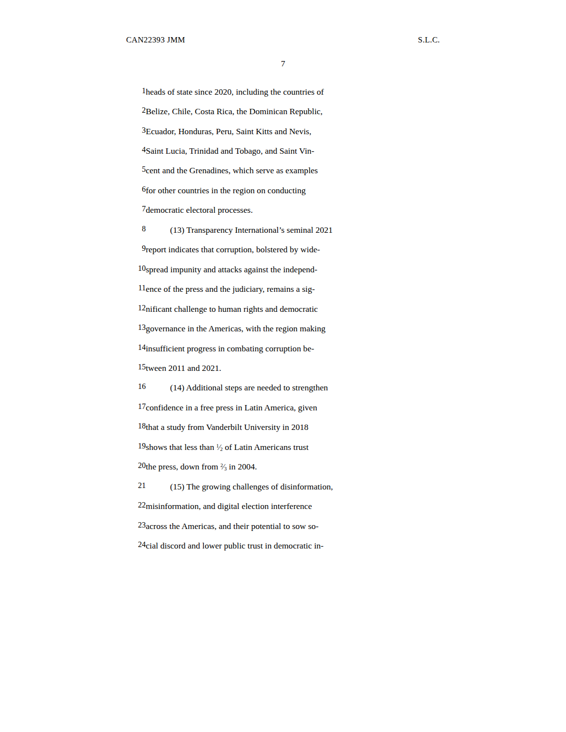CAN22393 JMM S.L.C.
7
| 1 | heads of state since 2020, including the countries of |
| 2 | Belize, Chile, Costa Rica, the Dominican Republic, |
| 3 | Ecuador, Honduras, Peru, Saint Kitts and Nevis, |
| 4 | Saint Lucia, Trinidad and Tobago, and Saint Vin- |
| 5 | cent and the Grenadines, which serve as examples |
| 6 | for other countries in the region on conducting |
| 7 | democratic electoral processes. |
| 8 | (13) Transparency International’s seminal 2021 |
| 9 | report indicates that corruption, bolstered by wide- |
| 10 | spread impunity and attacks against the independ- |
| 11 | ence of the press and the judiciary, remains a sig- |
| 12 | nificant challenge to human rights and democratic |
| 13 | governance in the Americas, with the region making |
| 14 | insufficient progress in combating corruption be- |
| 15 | tween 2011 and 2021. |
| 16 | (14) Additional steps are needed to strengthen |
| 17 | confidence in a free press in Latin America, given |
| 18 | that a study from Vanderbilt University in 2018 |
| 19 | shows that less than 1 ⁄ 2 of Latin Americans trust |
| 20 | the press, down from 2 ⁄ 3 in 2004. |
| 21 | (15) The growing challenges of disinformation, |
| 22 | misinformation, and digital election interference |
| 23 | across the Americas, and their potential to sow so- |
| 24 | cial discord and lower public trust in democratic in- |